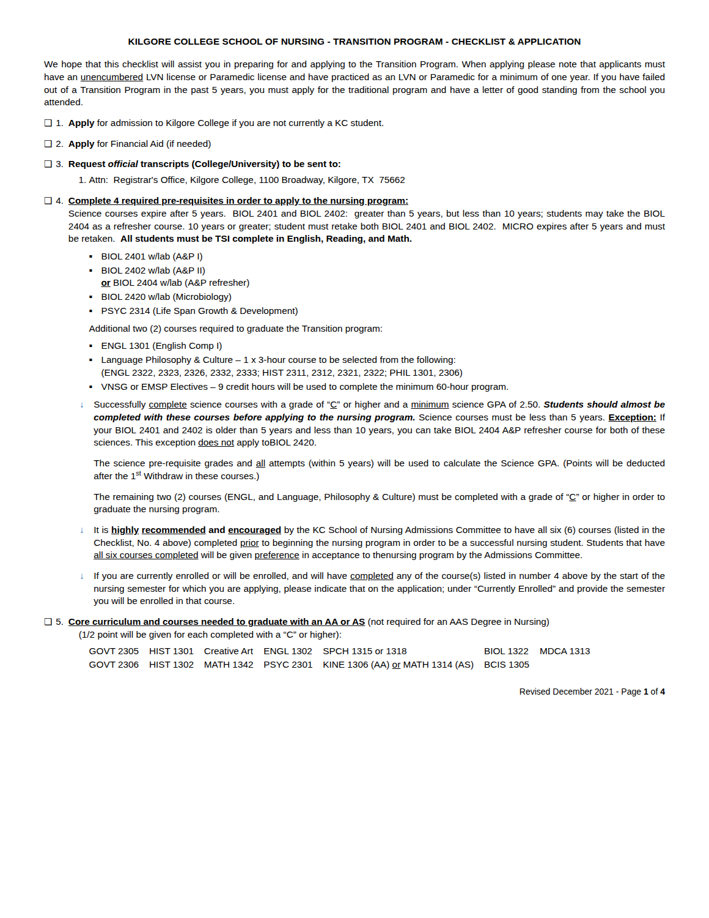KILGORE COLLEGE SCHOOL OF NURSING - TRANSITION PROGRAM - CHECKLIST & APPLICATION
We hope that this checklist will assist you in preparing for and applying to the Transition Program. When applying please note that applicants must have an unencumbered LVN license or Paramedic license and have practiced as an LVN or Paramedic for a minimum of one year. If you have failed out of a Transition Program in the past 5 years, you must apply for the traditional program and have a letter of good standing from the school you attended.
1. Apply for admission to Kilgore College if you are not currently a KC student.
2. Apply for Financial Aid (if needed)
3. Request official transcripts (College/University) to be sent to:
Attn: Registrar's Office, Kilgore College, 1100 Broadway, Kilgore, TX 75662
4. Complete 4 required pre-requisites in order to apply to the nursing program:
Science courses expire after 5 years. BIOL 2401 and BIOL 2402: greater than 5 years, but less than 10 years; students may take the BIOL 2404 as a refresher course. 10 years or greater; student must retake both BIOL 2401 and BIOL 2402. MICRO expires after 5 years and must be retaken. All students must be TSI complete in English, Reading, and Math.
BIOL 2401 w/lab (A&P I)
BIOL 2402 w/lab (A&P II)
or BIOL 2404 w/lab (A&P refresher)
BIOL 2420 w/lab (Microbiology)
PSYC 2314 (Life Span Growth & Development)
Additional two (2) courses required to graduate the Transition program:
ENGL 1301 (English Comp I)
Language Philosophy & Culture – 1 x 3-hour course to be selected from the following:
(ENGL 2322, 2323, 2326, 2332, 2333; HIST 2311, 2312, 2321, 2322; PHIL 1301, 2306)
VNSG or EMSP Electives – 9 credit hours will be used to complete the minimum 60-hour program.
Successfully complete science courses with a grade of “C” or higher and a minimum science GPA of 2.50. Students should almost be completed with these courses before applying to the nursing program. Science courses must be less than 5 years. Exception: If your BIOL 2401 and 2402 is older than 5 years and less than 10 years, you can take BIOL 2404 A&P refresher course for both of these sciences. This exception does not apply toBIOL 2420.
The science pre-requisite grades and all attempts (within 5 years) will be used to calculate the Science GPA. (Points will be deducted after the 1st Withdraw in these courses.)
The remaining two (2) courses (ENGL, and Language, Philosophy & Culture) must be completed with a grade of “C” or higher in order to graduate the nursing program.
It is highly recommended and encouraged by the KC School of Nursing Admissions Committee to have all six (6) courses (listed in the Checklist, No. 4 above) completed prior to beginning the nursing program in order to be a successful nursing student. Students that have all six courses completed will be given preference in acceptance to thenursing program by the Admissions Committee.
If you are currently enrolled or will be enrolled, and will have completed any of the course(s) listed in number 4 above by the start of the nursing semester for which you are applying, please indicate that on the application; under “Currently Enrolled” and provide the semester you will be enrolled in that course.
5. Core curriculum and courses needed to graduate with an AA or AS (not required for an AAS Degree in Nursing)
(1/2 point will be given for each completed with a “C” or higher):
| GOVT 2305 | HIST 1301 | Creative Art | ENGL 1302 | SPCH 1315 or 1318 | BIOL 1322 | MDCA 1313 |
| GOVT 2306 | HIST 1302 | MATH 1342 | PSYC 2301 | KINE 1306 (AA) or MATH 1314 (AS) | BCIS 1305 | |
Revised December 2021 - Page 1 of 4